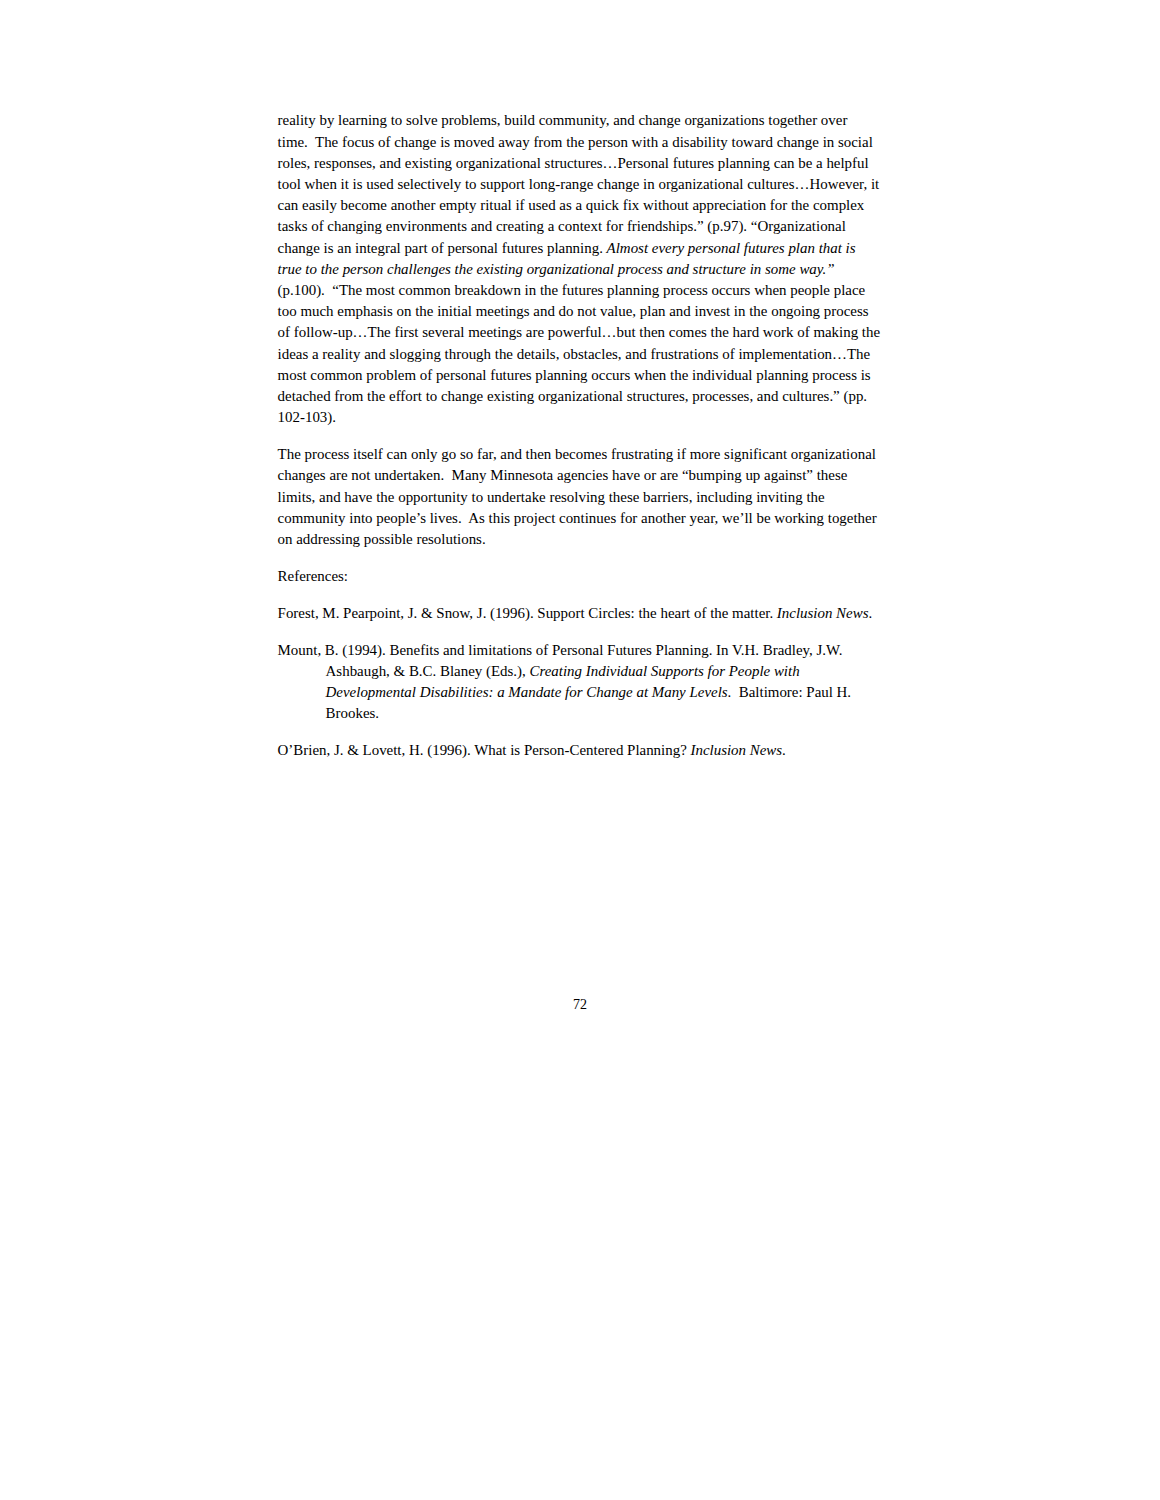reality by learning to solve problems, build community, and change organizations together over time. The focus of change is moved away from the person with a disability toward change in social roles, responses, and existing organizational structures…Personal futures planning can be a helpful tool when it is used selectively to support long-range change in organizational cultures…However, it can easily become another empty ritual if used as a quick fix without appreciation for the complex tasks of changing environments and creating a context for friendships.” (p.97). “Organizational change is an integral part of personal futures planning. Almost every personal futures plan that is true to the person challenges the existing organizational process and structure in some way.” (p.100). “The most common breakdown in the futures planning process occurs when people place too much emphasis on the initial meetings and do not value, plan and invest in the ongoing process of follow-up…The first several meetings are powerful…but then comes the hard work of making the ideas a reality and slogging through the details, obstacles, and frustrations of implementation…The most common problem of personal futures planning occurs when the individual planning process is detached from the effort to change existing organizational structures, processes, and cultures.” (pp. 102-103).
The process itself can only go so far, and then becomes frustrating if more significant organizational changes are not undertaken. Many Minnesota agencies have or are “bumping up against” these limits, and have the opportunity to undertake resolving these barriers, including inviting the community into people’s lives. As this project continues for another year, we’ll be working together on addressing possible resolutions.
References:
Forest, M. Pearpoint, J. & Snow, J. (1996). Support Circles: the heart of the matter. Inclusion News.
Mount, B. (1994). Benefits and limitations of Personal Futures Planning. In V.H. Bradley, J.W. Ashbaugh, & B.C. Blaney (Eds.), Creating Individual Supports for People with Developmental Disabilities: a Mandate for Change at Many Levels. Baltimore: Paul H. Brookes.
O’Brien, J. & Lovett, H. (1996). What is Person-Centered Planning? Inclusion News.
72